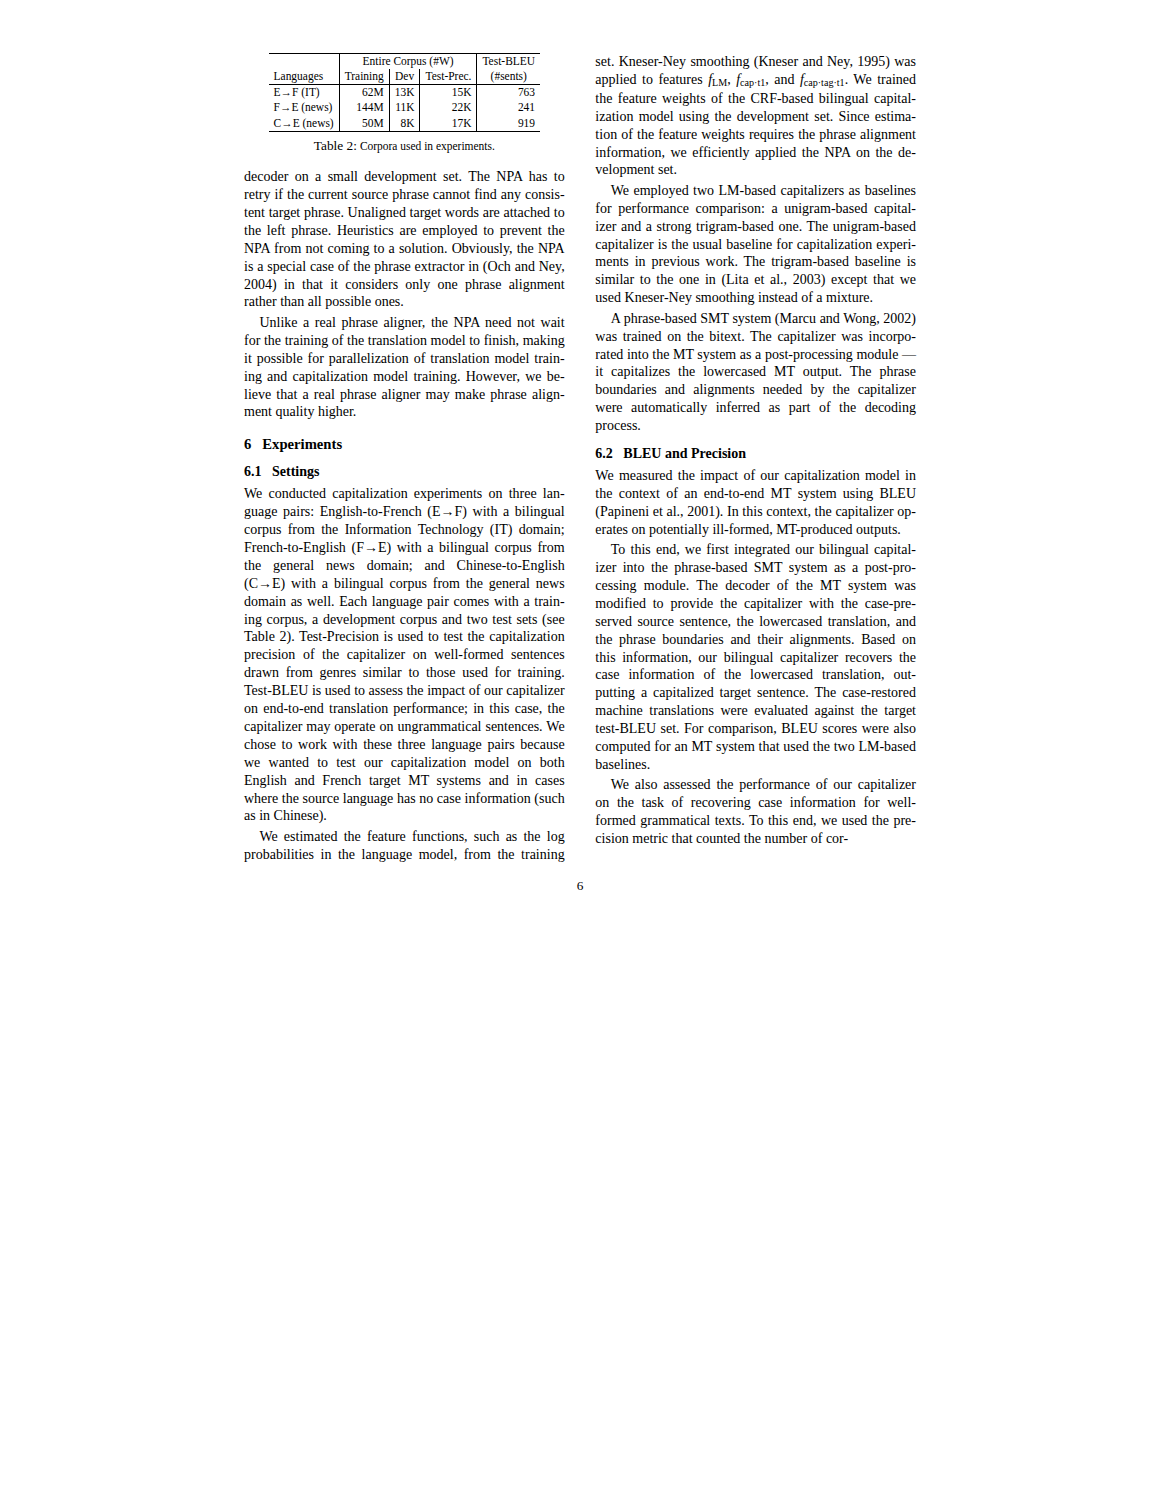Table 2: Corpora used in experiments.
| | Entire Corpus (#W) | Test-BLEU |
| Languages | Training | Dev | Test-Prec. | (#sents) |
| E → F (IT) | 62M | 13K | 15K | 763 |
| F → E (news) | 144M | 11K | 22K | 241 |
| C → E (news) | 50M | 8K | 17K | 919 |
decoder on a small development set. The NPA has to retry if the current source phrase cannot find any consistent target phrase. Unaligned target words are attached to the left phrase. Heuristics are employed to prevent the NPA from not coming to a solution. Obviously, the NPA is a special case of the phrase extractor in (Och and Ney, 2004) in that it considers only one phrase alignment rather than all possible ones.
Unlike a real phrase aligner, the NPA need not wait for the training of the translation model to finish, making it possible for parallelization of translation model training and capitalization model training. However, we believe that a real phrase aligner may make phrase alignment quality higher.
6 Experiments
6.1 Settings
We conducted capitalization experiments on three language pairs: English-to-French (E→F) with a bilingual corpus from the Information Technology (IT) domain; French-to-English (F→E) with a bilingual corpus from the general news domain; and Chinese-to-English (C→E) with a bilingual corpus from the general news domain as well. Each language pair comes with a training corpus, a development corpus and two test sets (see Table 2). Test-Precision is used to test the capitalization precision of the capitalizer on well-formed sentences drawn from genres similar to those used for training. Test-BLEU is used to assess the impact of our capitalizer on end-to-end translation performance; in this case, the capitalizer may operate on ungrammatical sentences. We chose to work with these three language pairs because we wanted to test our capitalization model on both English and French target MT systems and in cases where the source language has no case information (such as in Chinese).
We estimated the feature functions, such as the log probabilities in the language model, from the training set. Kneser-Ney smoothing (Kneser and Ney, 1995) was applied to features fLM, fcap·t1, and fcap·tag·t1. We trained the feature weights of the CRF-based bilingual capitalization model using the development set. Since estimation of the feature weights requires the phrase alignment information, we efficiently applied the NPA on the development set.
We employed two LM-based capitalizers as baselines for performance comparison: a unigram-based capitalizer and a strong trigram-based one. The unigram-based capitalizer is the usual baseline for capitalization experiments in previous work. The trigram-based baseline is similar to the one in (Lita et al., 2003) except that we used Kneser-Ney smoothing instead of a mixture.
A phrase-based SMT system (Marcu and Wong, 2002) was trained on the bitext. The capitalizer was incorporated into the MT system as a post-processing module — it capitalizes the lowercased MT output. The phrase boundaries and alignments needed by the capitalizer were automatically inferred as part of the decoding process.
6.2 BLEU and Precision
We measured the impact of our capitalization model in the context of an end-to-end MT system using BLEU (Papineni et al., 2001). In this context, the capitalizer operates on potentially ill-formed, MT-produced outputs.
To this end, we first integrated our bilingual capitalizer into the phrase-based SMT system as a post-processing module. The decoder of the MT system was modified to provide the capitalizer with the case-preserved source sentence, the lowercased translation, and the phrase boundaries and their alignments. Based on this information, our bilingual capitalizer recovers the case information of the lowercased translation, outputting a capitalized target sentence. The case-restored machine translations were evaluated against the target test-BLEU set. For comparison, BLEU scores were also computed for an MT system that used the two LM-based baselines.
We also assessed the performance of our capitalizer on the task of recovering case information for well-formed grammatical texts. To this end, we used the precision metric that counted the number of cor-
6